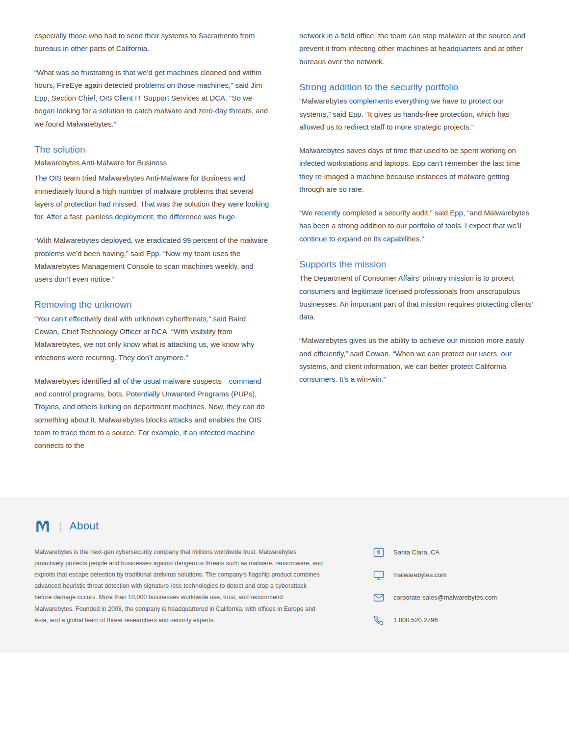especially those who had to send their systems to Sacramento from bureaus in other parts of California.
“What was so frustrating is that we’d get machines cleaned and within hours, FireEye again detected problems on those machines,” said Jim Epp, Section Chief, OIS Client IT Support Services at DCA. “So we began looking for a solution to catch malware and zero-day threats, and we found Malwarebytes.”
The solution
Malwarebytes Anti-Malware for Business
The OIS team tried Malwarebytes Anti-Malware for Business and immediately found a high number of malware problems that several layers of protection had missed. That was the solution they were looking for. After a fast, painless deployment, the difference was huge.
“With Malwarebytes deployed, we eradicated 99 percent of the malware problems we’d been having,” said Epp. “Now my team uses the Malwarebytes Management Console to scan machines weekly, and users don’t even notice.”
Removing the unknown
“You can’t effectively deal with unknown cyberthreats,” said Baird Cowan, Chief Technology Officer at DCA. “With visibility from Malwarebytes, we not only know what is attacking us, we know why infections were recurring. They don’t anymore.”
Malwarebytes identified all of the usual malware suspects—command and control programs, bots, Potentially Unwanted Programs (PUPs), Trojans, and others lurking on department machines. Now, they can do something about it. Malwarebytes blocks attacks and enables the OIS team to trace them to a source. For example, if an infected machine connects to the
network in a field office, the team can stop malware at the source and prevent it from infecting other machines at headquarters and at other bureaus over the network.
Strong addition to the security portfolio
“Malwarebytes complements everything we have to protect our systems,” said Epp. “It gives us hands-free protection, which has allowed us to redirect staff to more strategic projects.”
Malwarebytes saves days of time that used to be spent working on infected workstations and laptops. Epp can’t remember the last time they re-imaged a machine because instances of malware getting through are so rare.
“We recently completed a security audit,” said Epp, “and Malwarebytes has been a strong addition to our portfolio of tools. I expect that we’ll continue to expand on its capabilities.”
Supports the mission
The Department of Consumer Affairs’ primary mission is to protect consumers and legitimate licensed professionals from unscrupulous businesses. An important part of that mission requires protecting clients’ data.
“Malwarebytes gives us the ability to achieve our mission more easily and efficiently,” said Cowan. “When we can protect our users, our systems, and client information, we can better protect California consumers. It’s a win-win.”
| About
Malwarebytes is the next-gen cybersecurity company that millions worldwide trust. Malwarebytes proactively protects people and businesses against dangerous threats such as malware, ransomware, and exploits that escape detection by traditional antivirus solutions. The company’s flagship product combines advanced heuristic threat detection with signature-less technologies to detect and stop a cyberattack before damage occurs. More than 10,000 businesses worldwide use, trust, and recommend Malwarebytes. Founded in 2008, the company is headquartered in California, with offices in Europe and Asia, and a global team of threat researchers and security experts.
Santa Clara, CA
malwarebytes.com
corporate-sales@malwarebytes.com
1.800.520.2796